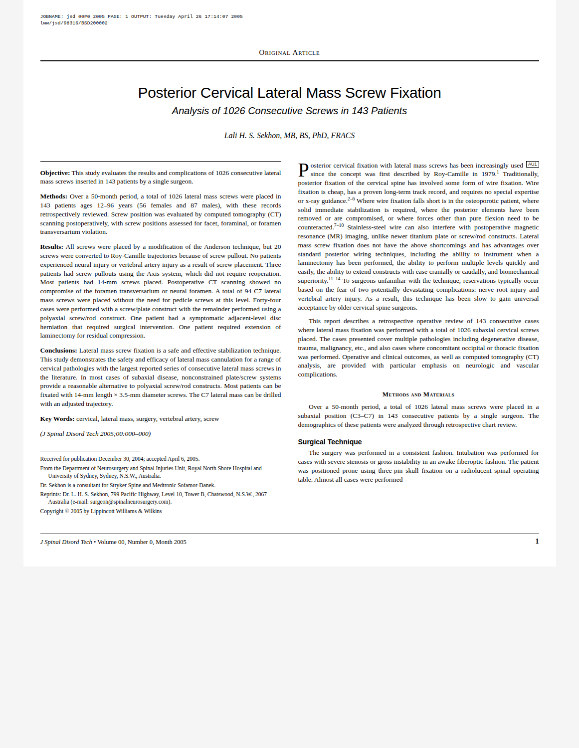JOBNAME: jsd 00#0 2005 PAGE: 1 OUTPUT: Tuesday April 26 17:14:07 2005
lww/jsd/98316/BSD200002
Original Article
Posterior Cervical Lateral Mass Screw Fixation
Analysis of 1026 Consecutive Screws in 143 Patients
Lali H. S. Sekhon, MB, BS, PhD, FRACS
Objective: This study evaluates the results and complications of 1026 consecutive lateral mass screws inserted in 143 patients by a single surgeon.
Methods: Over a 50-month period, a total of 1026 lateral mass screws were placed in 143 patients ages 12–96 years (56 females and 87 males), with these records retrospectively reviewed. Screw position was evaluated by computed tomography (CT) scanning postoperatively, with screw positions assessed for facet, foraminal, or foramen transversarium violation.
Results: All screws were placed by a modification of the Anderson technique, but 20 screws were converted to Roy-Camille trajectories because of screw pullout. No patients experienced neural injury or vertebral artery injury as a result of screw placement. Three patients had screw pullouts using the Axis system, which did not require reoperation. Most patients had 14-mm screws placed. Postoperative CT scanning showed no compromise of the foramen transversarium or neural foramen. A total of 94 C7 lateral mass screws were placed without the need for pedicle screws at this level. Forty-four cases were performed with a screw/plate construct with the remainder performed using a polyaxial screw/rod construct. One patient had a symptomatic adjacent-level disc herniation that required surgical intervention. One patient required extension of laminectomy for residual compression.
Conclusions: Lateral mass screw fixation is a safe and effective stabilization technique. This study demonstrates the safety and efficacy of lateral mass cannulation for a range of cervical pathologies with the largest reported series of consecutive lateral mass screws in the literature. In most cases of subaxial disease, nonconstrained plate/screw systems provide a reasonable alternative to polyaxial screw/rod constructs. Most patients can be fixated with 14-mm length × 3.5-mm diameter screws. The C7 lateral mass can be drilled with an adjusted trajectory.
Key Words: cervical, lateral mass, surgery, vertebral artery, screw
(J Spinal Disord Tech 2005;00:000–000)
Received for publication December 30, 2004; accepted April 6, 2005.
From the Department of Neurosurgery and Spinal Injuries Unit, Royal North Shore Hospital and University of Sydney, Sydney, N.S.W., Australia.
Dr. Sekhon is a consultant for Stryker Spine and Medtronic Sofamor-Danek.
Reprints: Dr. L. H. S. Sekhon, 799 Pacific Highway, Level 10, Tower B, Chatswood, N.S.W., 2067 Australia (e-mail: surgeon@spinalneurosurgery.com).
Copyright © 2005 by Lippincott Williams & Wilkins
AU1 Posterior cervical fixation with lateral mass screws has been increasingly used since the concept was first described by Roy-Camille in 1979.1 Traditionally, posterior fixation of the cervical spine has involved some form of wire fixation. Wire fixation is cheap, has a proven long-term track record, and requires no special expertise or x-ray guidance.2–6 Where wire fixation falls short is in the osteoporotic patient, where solid immediate stabilization is required, where the posterior elements have been removed or are compromised, or where forces other than pure flexion need to be counteracted.7–10 Stainless-steel wire can also interfere with postoperative magnetic resonance (MR) imaging, unlike newer titanium plate or screw/rod constructs. Lateral mass screw fixation does not have the above shortcomings and has advantages over standard posterior wiring techniques, including the ability to instrument when a laminectomy has been performed, the ability to perform multiple levels quickly and easily, the ability to extend constructs with ease cranially or caudally, and biomechanical superiority.11–14 To surgeons unfamiliar with the technique, reservations typically occur based on the fear of two potentially devastating complications: nerve root injury and vertebral artery injury. As a result, this technique has been slow to gain universal acceptance by older cervical spine surgeons.
This report describes a retrospective operative review of 143 consecutive cases where lateral mass fixation was performed with a total of 1026 subaxial cervical screws placed. The cases presented cover multiple pathologies including degenerative disease, trauma, malignancy, etc., and also cases where concomitant occipital or thoracic fixation was performed. Operative and clinical outcomes, as well as computed tomography (CT) analysis, are provided with particular emphasis on neurologic and vascular complications.
Methods and Materials
Over a 50-month period, a total of 1026 lateral mass screws were placed in a subaxial position (C3–C7) in 143 consecutive patients by a single surgeon. The demographics of these patients were analyzed through retrospective chart review.
Surgical Technique
The surgery was performed in a consistent fashion. Intubation was performed for cases with severe stenosis or gross instability in an awake fiberoptic fashion. The patient was positioned prone using three-pin skull fixation on a radiolucent spinal operating table. Almost all cases were performed
J Spinal Disord Tech • Volume 00, Number 0, Month 2005
1